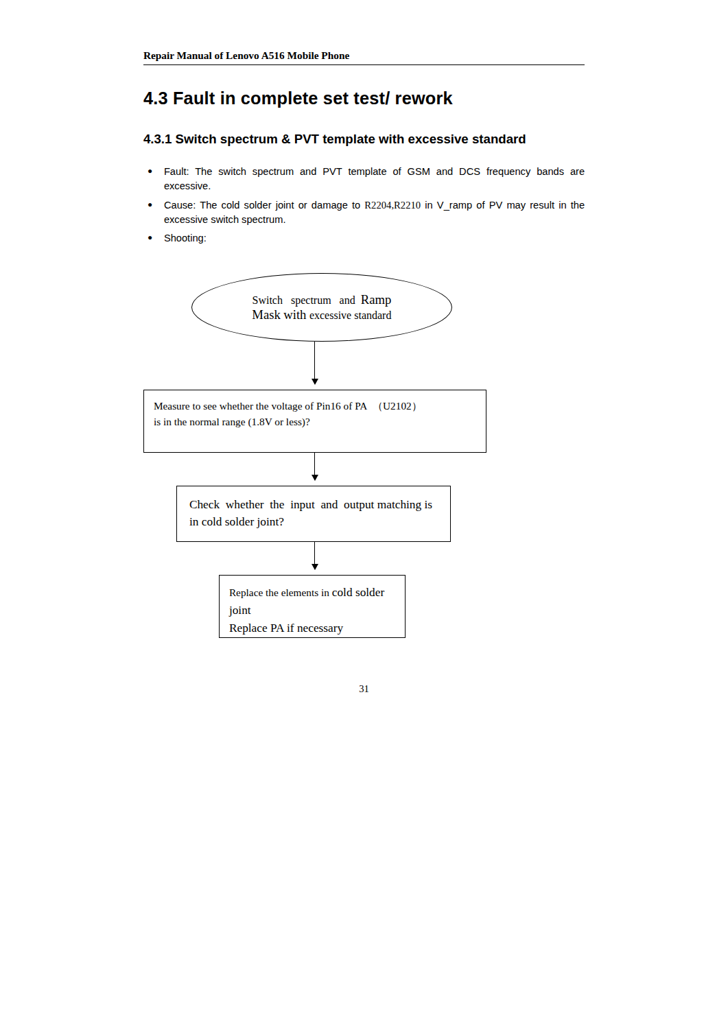Repair Manual of Lenovo A516 Mobile Phone
4.3 Fault in complete set test/ rework
4.3.1 Switch spectrum & PVT template with excessive standard
Fault: The switch spectrum and PVT template of GSM and DCS frequency bands are excessive.
Cause: The cold solder joint or damage to R2204,R2210 in V_ramp of PV may result in the excessive switch spectrum.
Shooting:
Switch spectrum and Ramp
Mask with excessive standard
Measure to see whether the voltage of Pin16 of PA （U2102）
is in the normal range (1.8V or less)?
Check whether the input and output matching is in cold solder joint?
Replace the elements in cold solder joint
Replace PA if necessary
31